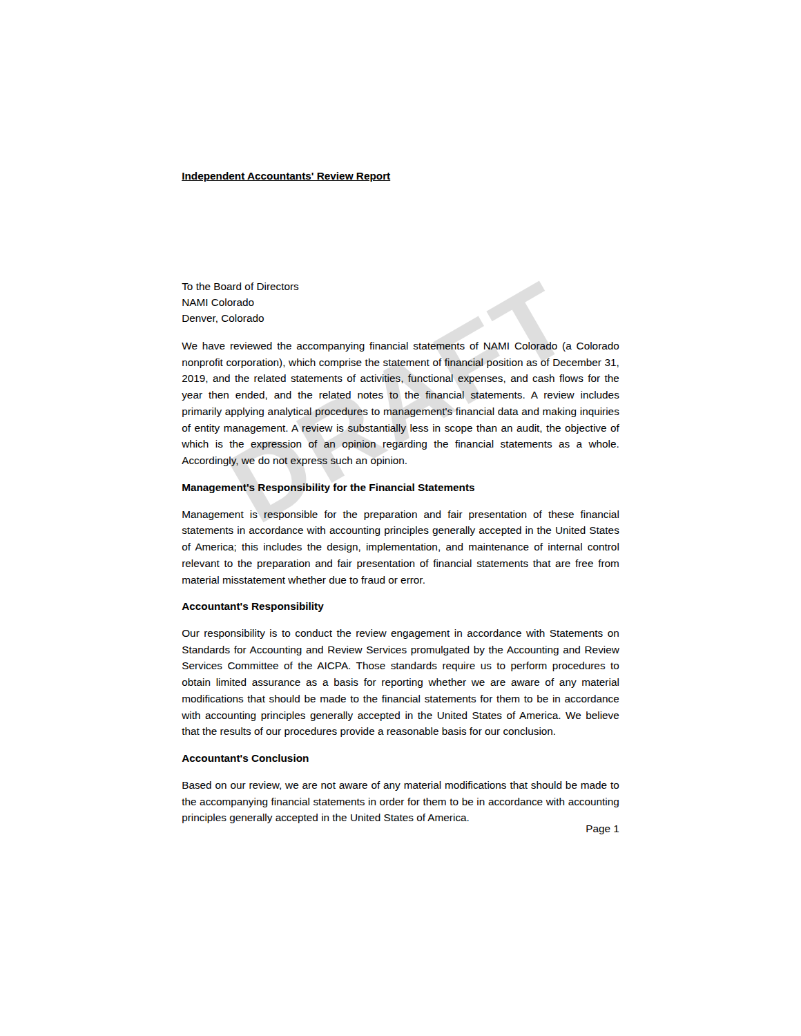DRAFT
Independent Accountants' Review Report
To the Board of Directors
NAMI Colorado
Denver, Colorado
We have reviewed the accompanying financial statements of NAMI Colorado (a Colorado nonprofit corporation), which comprise the statement of financial position as of December 31, 2019, and the related statements of activities, functional expenses, and cash flows for the year then ended, and the related notes to the financial statements. A review includes primarily applying analytical procedures to management's financial data and making inquiries of entity management. A review is substantially less in scope than an audit, the objective of which is the expression of an opinion regarding the financial statements as a whole. Accordingly, we do not express such an opinion.
Management's Responsibility for the Financial Statements
Management is responsible for the preparation and fair presentation of these financial statements in accordance with accounting principles generally accepted in the United States of America; this includes the design, implementation, and maintenance of internal control relevant to the preparation and fair presentation of financial statements that are free from material misstatement whether due to fraud or error.
Accountant's Responsibility
Our responsibility is to conduct the review engagement in accordance with Statements on Standards for Accounting and Review Services promulgated by the Accounting and Review Services Committee of the AICPA. Those standards require us to perform procedures to obtain limited assurance as a basis for reporting whether we are aware of any material modifications that should be made to the financial statements for them to be in accordance with accounting principles generally accepted in the United States of America. We believe that the results of our procedures provide a reasonable basis for our conclusion.
Accountant's Conclusion
Based on our review, we are not aware of any material modifications that should be made to the accompanying financial statements in order for them to be in accordance with accounting principles generally accepted in the United States of America.
Page 1